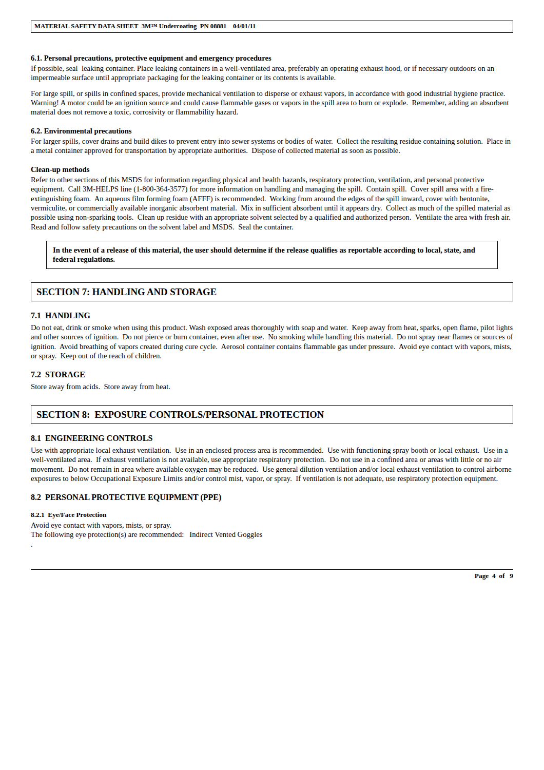MATERIAL SAFETY DATA SHEET 3M™ Undercoating PN 08881 04/01/11
6.1. Personal precautions, protective equipment and emergency procedures
If possible, seal leaking container. Place leaking containers in a well-ventilated area, preferably an operating exhaust hood, or if necessary outdoors on an impermeable surface until appropriate packaging for the leaking container or its contents is available.
For large spill, or spills in confined spaces, provide mechanical ventilation to disperse or exhaust vapors, in accordance with good industrial hygiene practice. Warning! A motor could be an ignition source and could cause flammable gases or vapors in the spill area to burn or explode. Remember, adding an absorbent material does not remove a toxic, corrosivity or flammability hazard.
6.2. Environmental precautions
For larger spills, cover drains and build dikes to prevent entry into sewer systems or bodies of water. Collect the resulting residue containing solution. Place in a metal container approved for transportation by appropriate authorities. Dispose of collected material as soon as possible.
Clean-up methods
Refer to other sections of this MSDS for information regarding physical and health hazards, respiratory protection, ventilation, and personal protective equipment. Call 3M-HELPS line (1-800-364-3577) for more information on handling and managing the spill. Contain spill. Cover spill area with a fire-extinguishing foam. An aqueous film forming foam (AFFF) is recommended. Working from around the edges of the spill inward, cover with bentonite, vermiculite, or commercially available inorganic absorbent material. Mix in sufficient absorbent until it appears dry. Collect as much of the spilled material as possible using non-sparking tools. Clean up residue with an appropriate solvent selected by a qualified and authorized person. Ventilate the area with fresh air. Read and follow safety precautions on the solvent label and MSDS. Seal the container.
In the event of a release of this material, the user should determine if the release qualifies as reportable according to local, state, and federal regulations.
SECTION 7: HANDLING AND STORAGE
7.1 HANDLING
Do not eat, drink or smoke when using this product. Wash exposed areas thoroughly with soap and water. Keep away from heat, sparks, open flame, pilot lights and other sources of ignition. Do not pierce or burn container, even after use. No smoking while handling this material. Do not spray near flames or sources of ignition. Avoid breathing of vapors created during cure cycle. Aerosol container contains flammable gas under pressure. Avoid eye contact with vapors, mists, or spray. Keep out of the reach of children.
7.2 STORAGE
Store away from acids. Store away from heat.
SECTION 8: EXPOSURE CONTROLS/PERSONAL PROTECTION
8.1 ENGINEERING CONTROLS
Use with appropriate local exhaust ventilation. Use in an enclosed process area is recommended. Use with functioning spray booth or local exhaust. Use in a well-ventilated area. If exhaust ventilation is not available, use appropriate respiratory protection. Do not use in a confined area or areas with little or no air movement. Do not remain in area where available oxygen may be reduced. Use general dilution ventilation and/or local exhaust ventilation to control airborne exposures to below Occupational Exposure Limits and/or control mist, vapor, or spray. If ventilation is not adequate, use respiratory protection equipment.
8.2 PERSONAL PROTECTIVE EQUIPMENT (PPE)
8.2.1 Eye/Face Protection
Avoid eye contact with vapors, mists, or spray.
The following eye protection(s) are recommended: Indirect Vented Goggles
.
Page 4 of 9